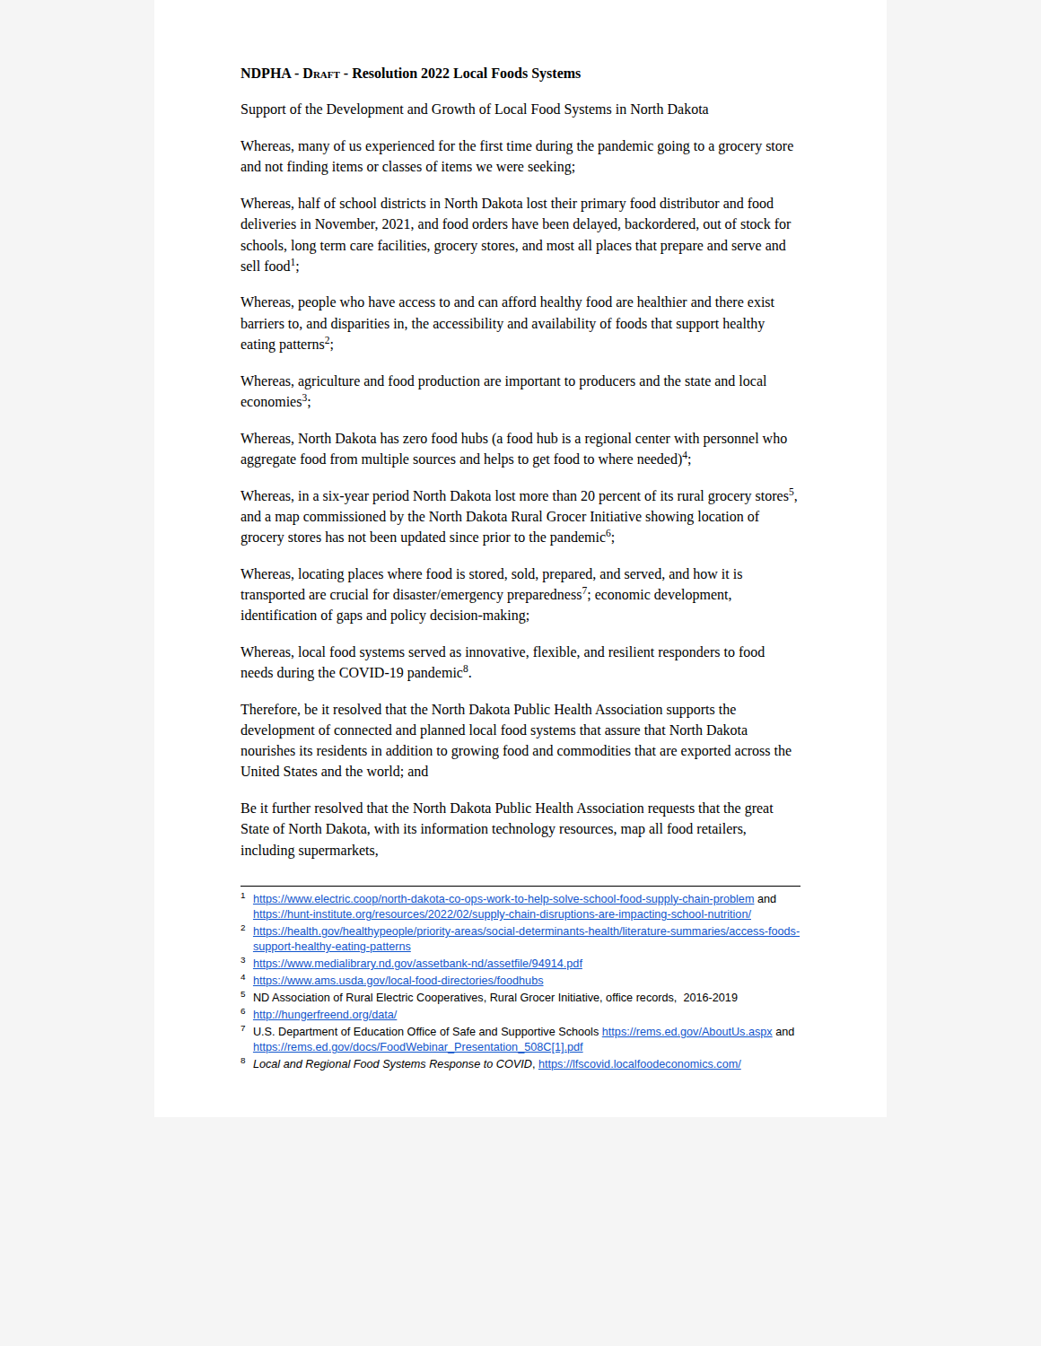NDPHA - Draft - Resolution 2022 Local Foods Systems
Support of the Development and Growth of Local Food Systems in North Dakota
Whereas, many of us experienced for the first time during the pandemic going to a grocery store and not finding items or classes of items we were seeking;
Whereas, half of school districts in North Dakota lost their primary food distributor and food deliveries in November, 2021, and food orders have been delayed, backordered, out of stock for schools, long term care facilities, grocery stores, and most all places that prepare and serve and sell food1;
Whereas, people who have access to and can afford healthy food are healthier and there exist barriers to, and disparities in, the accessibility and availability of foods that support healthy eating patterns2;
Whereas, agriculture and food production are important to producers and the state and local economies3;
Whereas, North Dakota has zero food hubs (a food hub is a regional center with personnel who aggregate food from multiple sources and helps to get food to where needed)4;
Whereas, in a six-year period North Dakota lost more than 20 percent of its rural grocery stores5, and a map commissioned by the North Dakota Rural Grocer Initiative showing location of grocery stores has not been updated since prior to the pandemic6;
Whereas, locating places where food is stored, sold, prepared, and served, and how it is transported are crucial for disaster/emergency preparedness7; economic development, identification of gaps and policy decision-making;
Whereas, local food systems served as innovative, flexible, and resilient responders to food needs during the COVID-19 pandemic8.
Therefore, be it resolved that the North Dakota Public Health Association supports the development of connected and planned local food systems that assure that North Dakota nourishes its residents in addition to growing food and commodities that are exported across the United States and the world; and
Be it further resolved that the North Dakota Public Health Association requests that the great State of North Dakota, with its information technology resources, map all food retailers, including supermarkets,
https://www.electric.coop/north-dakota-co-ops-work-to-help-solve-school-food-supply-chain-problem and https://hunt-institute.org/resources/2022/02/supply-chain-disruptions-are-impacting-school-nutrition/
https://health.gov/healthypeople/priority-areas/social-determinants-health/literature-summaries/access-foods-support-healthy-eating-patterns
https://www.medialibrary.nd.gov/assetbank-nd/assetfile/94914.pdf
https://www.ams.usda.gov/local-food-directories/foodhubs
ND Association of Rural Electric Cooperatives, Rural Grocer Initiative, office records, 2016-2019
http://hungerfreend.org/data/
U.S. Department of Education Office of Safe and Supportive Schools https://rems.ed.gov/AboutUs.aspx and https://rems.ed.gov/docs/FoodWebinar_Presentation_508C[1].pdf
Local and Regional Food Systems Response to COVID, https://lfscovid.localfoodeconomics.com/